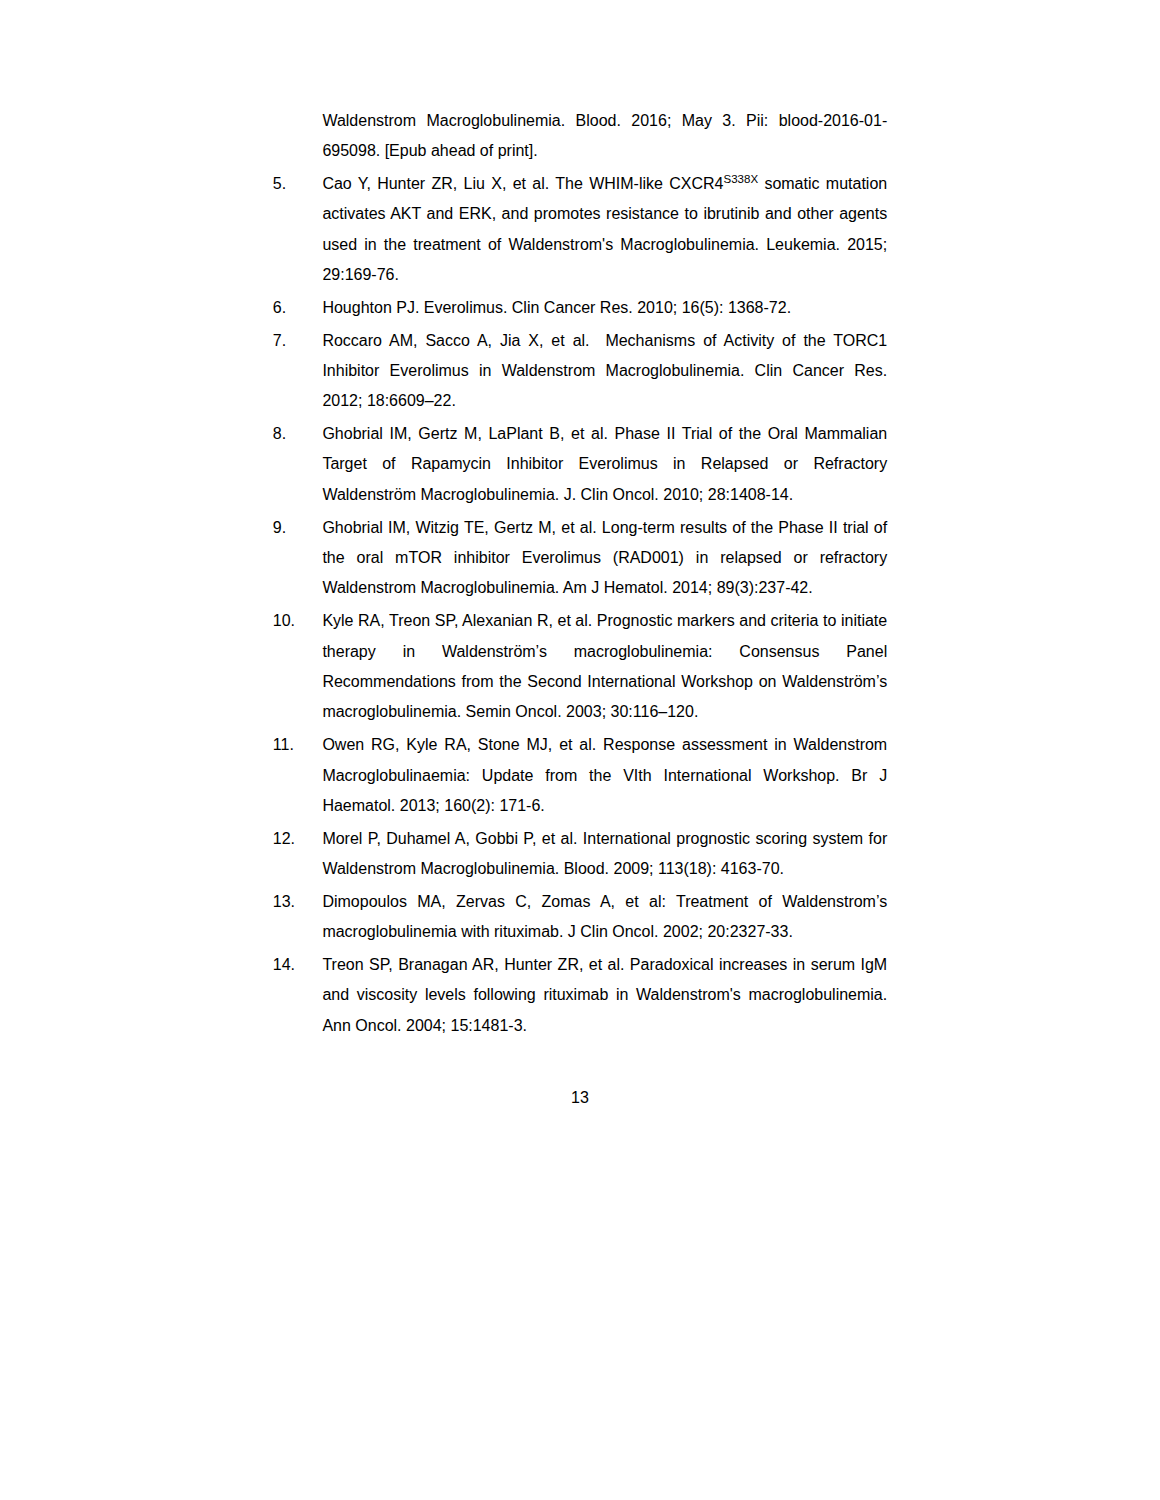Waldenstrom Macroglobulinemia. Blood. 2016; May 3. Pii: blood-2016-01-695098. [Epub ahead of print].
5. Cao Y, Hunter ZR, Liu X, et al. The WHIM-like CXCR4S338X somatic mutation activates AKT and ERK, and promotes resistance to ibrutinib and other agents used in the treatment of Waldenstrom's Macroglobulinemia. Leukemia. 2015; 29:169-76.
6. Houghton PJ. Everolimus. Clin Cancer Res. 2010; 16(5): 1368-72.
7. Roccaro AM, Sacco A, Jia X, et al. Mechanisms of Activity of the TORC1 Inhibitor Everolimus in Waldenstrom Macroglobulinemia. Clin Cancer Res. 2012; 18:6609–22.
8. Ghobrial IM, Gertz M, LaPlant B, et al. Phase II Trial of the Oral Mammalian Target of Rapamycin Inhibitor Everolimus in Relapsed or Refractory Waldenström Macroglobulinemia. J. Clin Oncol. 2010; 28:1408-14.
9. Ghobrial IM, Witzig TE, Gertz M, et al. Long-term results of the Phase II trial of the oral mTOR inhibitor Everolimus (RAD001) in relapsed or refractory Waldenstrom Macroglobulinemia. Am J Hematol. 2014; 89(3):237-42.
10. Kyle RA, Treon SP, Alexanian R, et al. Prognostic markers and criteria to initiate therapy in Waldenström’s macroglobulinemia: Consensus Panel Recommendations from the Second International Workshop on Waldenström’s macroglobulinemia. Semin Oncol. 2003; 30:116–120.
11. Owen RG, Kyle RA, Stone MJ, et al. Response assessment in Waldenstrom Macroglobulinaemia: Update from the VIth International Workshop. Br J Haematol. 2013; 160(2): 171-6.
12. Morel P, Duhamel A, Gobbi P, et al. International prognostic scoring system for Waldenstrom Macroglobulinemia. Blood. 2009; 113(18): 4163-70.
13. Dimopoulos MA, Zervas C, Zomas A, et al: Treatment of Waldenstrom’s macroglobulinemia with rituximab. J Clin Oncol. 2002; 20:2327-33.
14. Treon SP, Branagan AR, Hunter ZR, et al. Paradoxical increases in serum IgM and viscosity levels following rituximab in Waldenstrom's macroglobulinemia. Ann Oncol. 2004; 15:1481-3.
13